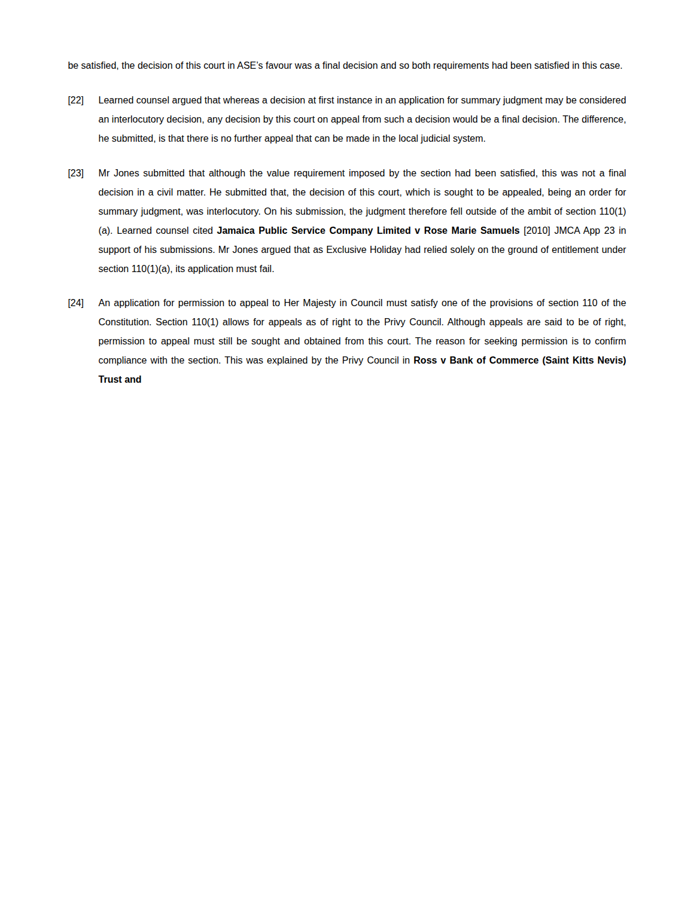be satisfied, the decision of this court in ASE’s favour was a final decision and so both requirements had been satisfied in this case.
[22] Learned counsel argued that whereas a decision at first instance in an application for summary judgment may be considered an interlocutory decision, any decision by this court on appeal from such a decision would be a final decision. The difference, he submitted, is that there is no further appeal that can be made in the local judicial system.
[23] Mr Jones submitted that although the value requirement imposed by the section had been satisfied, this was not a final decision in a civil matter. He submitted that, the decision of this court, which is sought to be appealed, being an order for summary judgment, was interlocutory. On his submission, the judgment therefore fell outside of the ambit of section 110(1)(a). Learned counsel cited Jamaica Public Service Company Limited v Rose Marie Samuels [2010] JMCA App 23 in support of his submissions. Mr Jones argued that as Exclusive Holiday had relied solely on the ground of entitlement under section 110(1)(a), its application must fail.
[24] An application for permission to appeal to Her Majesty in Council must satisfy one of the provisions of section 110 of the Constitution. Section 110(1) allows for appeals as of right to the Privy Council. Although appeals are said to be of right, permission to appeal must still be sought and obtained from this court. The reason for seeking permission is to confirm compliance with the section. This was explained by the Privy Council in Ross v Bank of Commerce (Saint Kitts Nevis) Trust and